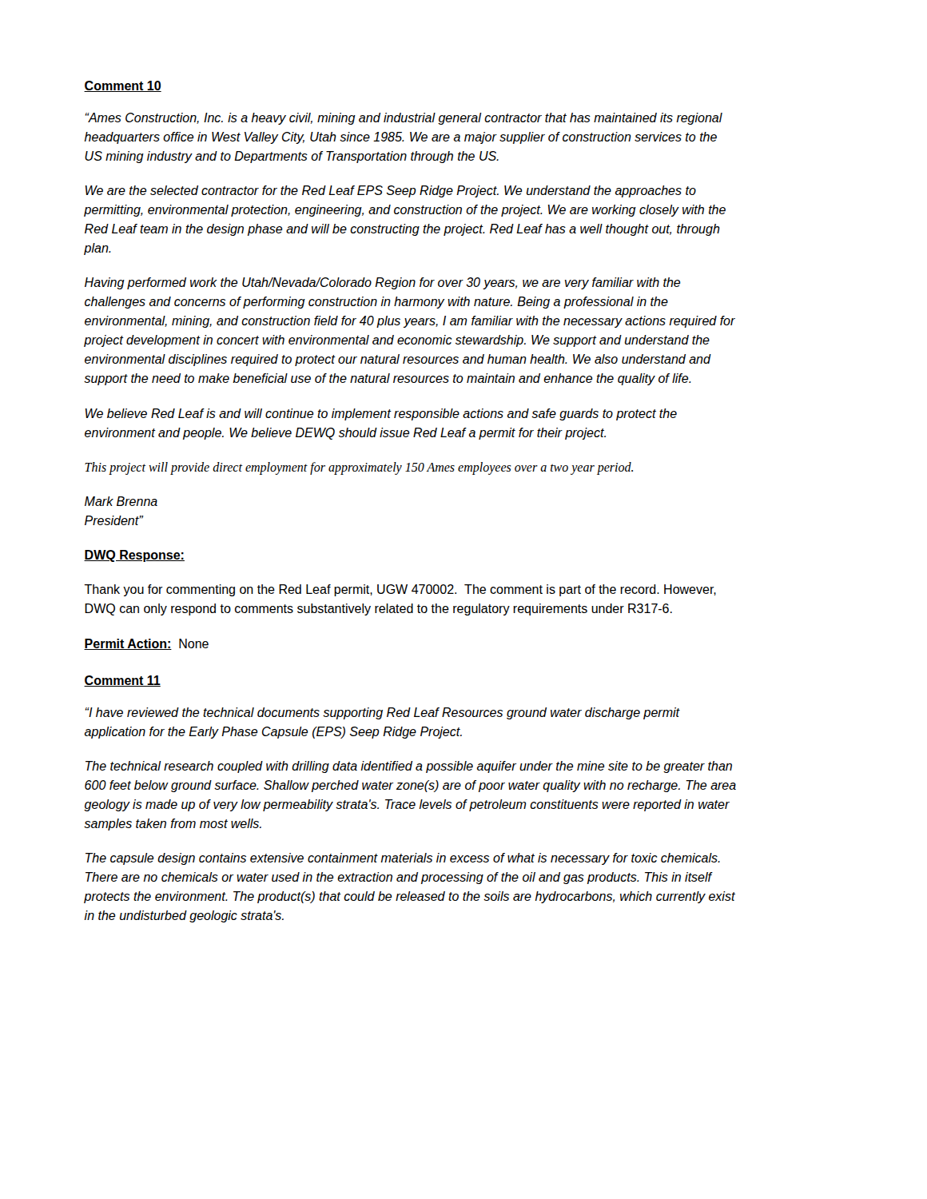Comment 10
“Ames Construction, Inc. is a heavy civil, mining and industrial general contractor that has maintained its regional headquarters office in West Valley City, Utah since 1985. We are a major supplier of construction services to the US mining industry and to Departments of Transportation through the US.
We are the selected contractor for the Red Leaf EPS Seep Ridge Project. We understand the approaches to permitting, environmental protection, engineering, and construction of the project. We are working closely with the Red Leaf team in the design phase and will be constructing the project. Red Leaf has a well thought out, through plan.
Having performed work the Utah/Nevada/Colorado Region for over 30 years, we are very familiar with the challenges and concerns of performing construction in harmony with nature. Being a professional in the environmental, mining, and construction field for 40 plus years, I am familiar with the necessary actions required for project development in concert with environmental and economic stewardship. We support and understand the environmental disciplines required to protect our natural resources and human health. We also understand and support the need to make beneficial use of the natural resources to maintain and enhance the quality of life.
We believe Red Leaf is and will continue to implement responsible actions and safe guards to protect the environment and people. We believe DEWQ should issue Red Leaf a permit for their project.
This project will provide direct employment for approximately 150 Ames employees over a two year period.
Mark Brenna
President”
DWQ Response:
Thank you for commenting on the Red Leaf permit, UGW 470002. The comment is part of the record. However, DWQ can only respond to comments substantively related to the regulatory requirements under R317-6.
Permit Action: None
Comment 11
“I have reviewed the technical documents supporting Red Leaf Resources ground water discharge permit application for the Early Phase Capsule (EPS) Seep Ridge Project.
The technical research coupled with drilling data identified a possible aquifer under the mine site to be greater than 600 feet below ground surface. Shallow perched water zone(s) are of poor water quality with no recharge. The area geology is made up of very low permeability strata's. Trace levels of petroleum constituents were reported in water samples taken from most wells.
The capsule design contains extensive containment materials in excess of what is necessary for toxic chemicals. There are no chemicals or water used in the extraction and processing of the oil and gas products. This in itself protects the environment. The product(s) that could be released to the soils are hydrocarbons, which currently exist in the undisturbed geologic strata's.